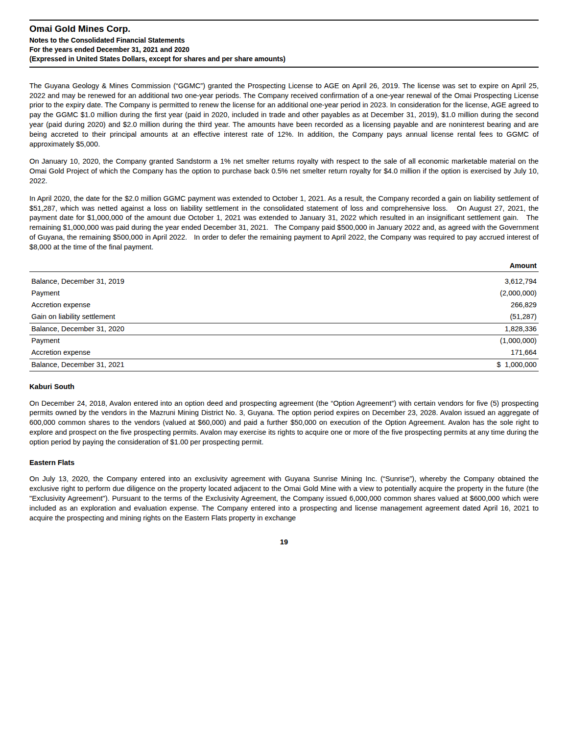Omai Gold Mines Corp.
Notes to the Consolidated Financial Statements
For the years ended December 31, 2021 and 2020
(Expressed in United States Dollars, except for shares and per share amounts)
The Guyana Geology & Mines Commission (“GGMC”) granted the Prospecting License to AGE on April 26, 2019. The license was set to expire on April 25, 2022 and may be renewed for an additional two one-year periods. The Company received confirmation of a one-year renewal of the Omai Prospecting License prior to the expiry date. The Company is permitted to renew the license for an additional one-year period in 2023. In consideration for the license, AGE agreed to pay the GGMC $1.0 million during the first year (paid in 2020, included in trade and other payables as at December 31, 2019), $1.0 million during the second year (paid during 2020) and $2.0 million during the third year. The amounts have been recorded as a licensing payable and are noninterest bearing and are being accreted to their principal amounts at an effective interest rate of 12%. In addition, the Company pays annual license rental fees to GGMC of approximately $5,000.
On January 10, 2020, the Company granted Sandstorm a 1% net smelter returns royalty with respect to the sale of all economic marketable material on the Omai Gold Project of which the Company has the option to purchase back 0.5% net smelter return royalty for $4.0 million if the option is exercised by July 10, 2022.
In April 2020, the date for the $2.0 million GGMC payment was extended to October 1, 2021. As a result, the Company recorded a gain on liability settlement of $51,287, which was netted against a loss on liability settlement in the consolidated statement of loss and comprehensive loss. On August 27, 2021, the payment date for $1,000,000 of the amount due October 1, 2021 was extended to January 31, 2022 which resulted in an insignificant settlement gain. The remaining $1,000,000 was paid during the year ended December 31, 2021. The Company paid $500,000 in January 2022 and, as agreed with the Government of Guyana, the remaining $500,000 in April 2022. In order to defer the remaining payment to April 2022, the Company was required to pay accrued interest of $8,000 at the time of the final payment.
| | Amount |
| --- | --- |
| Balance, December 31, 2019 | 3,612,794 |
| Payment | (2,000,000) |
| Accretion expense | 266,829 |
| Gain on liability settlement | (51,287) |
| Balance, December 31, 2020 | 1,828,336 |
| Payment | (1,000,000) |
| Accretion expense | 171,664 |
| Balance, December 31, 2021 | $ 1,000,000 |
Kaburi South
On December 24, 2018, Avalon entered into an option deed and prospecting agreement (the “Option Agreement”) with certain vendors for five (5) prospecting permits owned by the vendors in the Mazruni Mining District No. 3, Guyana. The option period expires on December 23, 2028. Avalon issued an aggregate of 600,000 common shares to the vendors (valued at $60,000) and paid a further $50,000 on execution of the Option Agreement. Avalon has the sole right to explore and prospect on the five prospecting permits. Avalon may exercise its rights to acquire one or more of the five prospecting permits at any time during the option period by paying the consideration of $1.00 per prospecting permit.
Eastern Flats
On July 13, 2020, the Company entered into an exclusivity agreement with Guyana Sunrise Mining Inc. (“Sunrise”), whereby the Company obtained the exclusive right to perform due diligence on the property located adjacent to the Omai Gold Mine with a view to potentially acquire the property in the future (the "Exclusivity Agreement"). Pursuant to the terms of the Exclusivity Agreement, the Company issued 6,000,000 common shares valued at $600,000 which were included as an exploration and evaluation expense. The Company entered into a prospecting and license management agreement dated April 16, 2021 to acquire the prospecting and mining rights on the Eastern Flats property in exchange
19